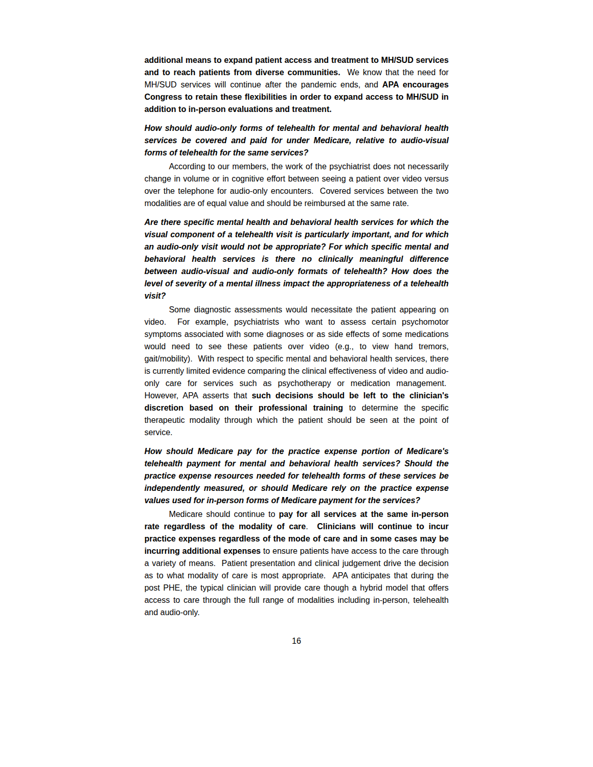additional means to expand patient access and treatment to MH/SUD services and to reach patients from diverse communities. We know that the need for MH/SUD services will continue after the pandemic ends, and APA encourages Congress to retain these flexibilities in order to expand access to MH/SUD in addition to in-person evaluations and treatment.
How should audio-only forms of telehealth for mental and behavioral health services be covered and paid for under Medicare, relative to audio-visual forms of telehealth for the same services?
According to our members, the work of the psychiatrist does not necessarily change in volume or in cognitive effort between seeing a patient over video versus over the telephone for audio-only encounters. Covered services between the two modalities are of equal value and should be reimbursed at the same rate.
Are there specific mental health and behavioral health services for which the visual component of a telehealth visit is particularly important, and for which an audio-only visit would not be appropriate? For which specific mental and behavioral health services is there no clinically meaningful difference between audio-visual and audio-only formats of telehealth? How does the level of severity of a mental illness impact the appropriateness of a telehealth visit?
Some diagnostic assessments would necessitate the patient appearing on video. For example, psychiatrists who want to assess certain psychomotor symptoms associated with some diagnoses or as side effects of some medications would need to see these patients over video (e.g., to view hand tremors, gait/mobility). With respect to specific mental and behavioral health services, there is currently limited evidence comparing the clinical effectiveness of video and audio-only care for services such as psychotherapy or medication management. However, APA asserts that such decisions should be left to the clinician's discretion based on their professional training to determine the specific therapeutic modality through which the patient should be seen at the point of service.
How should Medicare pay for the practice expense portion of Medicare's telehealth payment for mental and behavioral health services? Should the practice expense resources needed for telehealth forms of these services be independently measured, or should Medicare rely on the practice expense values used for in-person forms of Medicare payment for the services?
Medicare should continue to pay for all services at the same in-person rate regardless of the modality of care. Clinicians will continue to incur practice expenses regardless of the mode of care and in some cases may be incurring additional expenses to ensure patients have access to the care through a variety of means. Patient presentation and clinical judgement drive the decision as to what modality of care is most appropriate. APA anticipates that during the post PHE, the typical clinician will provide care though a hybrid model that offers access to care through the full range of modalities including in-person, telehealth and audio-only.
16